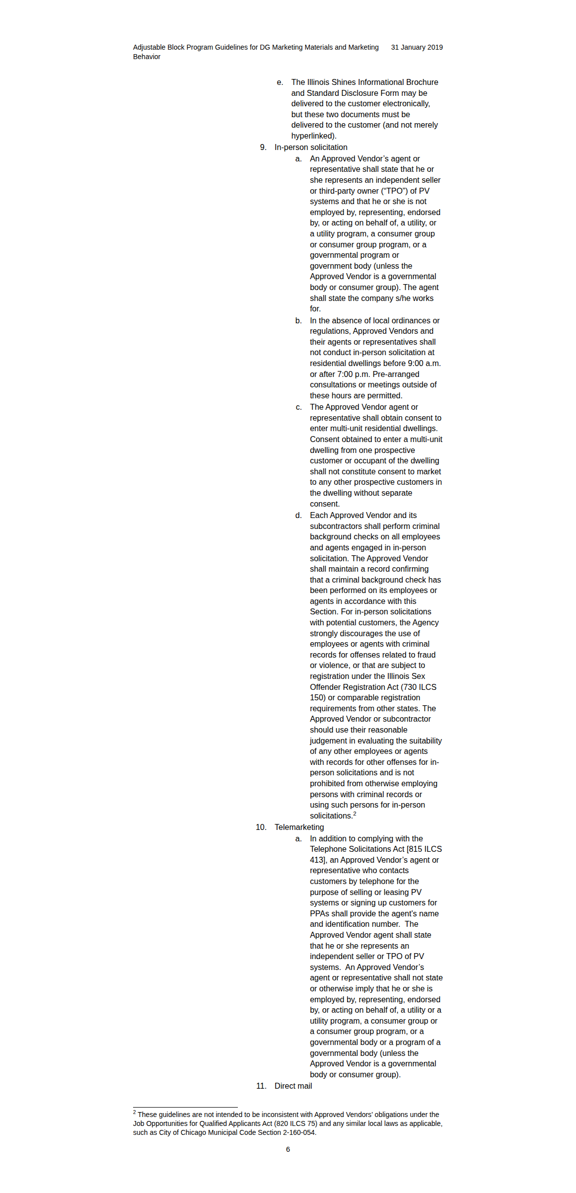Adjustable Block Program Guidelines for DG Marketing Materials and Marketing Behavior
31 January 2019
The Illinois Shines Informational Brochure and Standard Disclosure Form may be delivered to the customer electronically, but these two documents must be delivered to the customer (and not merely hyperlinked).
In-person solicitation
An Approved Vendor’s agent or representative shall state that he or she represents an independent seller or third-party owner (“TPO”) of PV systems and that he or she is not employed by, representing, endorsed by, or acting on behalf of, a utility, or a utility program, a consumer group or consumer group program, or a governmental program or government body (unless the Approved Vendor is a governmental body or consumer group). The agent shall state the company s/he works for.
In the absence of local ordinances or regulations, Approved Vendors and their agents or representatives shall not conduct in-person solicitation at residential dwellings before 9:00 a.m. or after 7:00 p.m. Pre-arranged consultations or meetings outside of these hours are permitted.
The Approved Vendor agent or representative shall obtain consent to enter multi-unit residential dwellings. Consent obtained to enter a multi-unit dwelling from one prospective customer or occupant of the dwelling shall not constitute consent to market to any other prospective customers in the dwelling without separate consent.
Each Approved Vendor and its subcontractors shall perform criminal background checks on all employees and agents engaged in in-person solicitation. The Approved Vendor shall maintain a record confirming that a criminal background check has been performed on its employees or agents in accordance with this Section. For in-person solicitations with potential customers, the Agency strongly discourages the use of employees or agents with criminal records for offenses related to fraud or violence, or that are subject to registration under the Illinois Sex Offender Registration Act (730 ILCS 150) or comparable registration requirements from other states. The Approved Vendor or subcontractor should use their reasonable judgement in evaluating the suitability of any other employees or agents with records for other offenses for in-person solicitations and is not prohibited from otherwise employing persons with criminal records or using such persons for in-person solicitations.2
Telemarketing
In addition to complying with the Telephone Solicitations Act [815 ILCS 413], an Approved Vendor’s agent or representative who contacts customers by telephone for the purpose of selling or leasing PV systems or signing up customers for PPAs shall provide the agent's name and identification number. The Approved Vendor agent shall state that he or she represents an independent seller or TPO of PV systems. An Approved Vendor’s agent or representative shall not state or otherwise imply that he or she is employed by, representing, endorsed by, or acting on behalf of, a utility or a utility program, a consumer group or a consumer group program, or a governmental body or a program of a governmental body (unless the Approved Vendor is a governmental body or consumer group).
Direct mail
2 These guidelines are not intended to be inconsistent with Approved Vendors’ obligations under the Job Opportunities for Qualified Applicants Act (820 ILCS 75) and any similar local laws as applicable, such as City of Chicago Municipal Code Section 2-160-054.
6